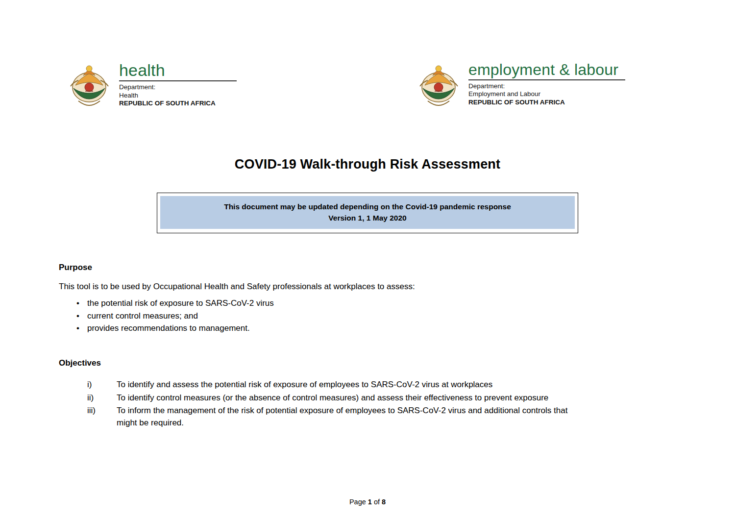health
Department:
Health
REPUBLIC OF SOUTH AFRICA
employment & labour
Department:
Employment and Labour
REPUBLIC OF SOUTH AFRICA
COVID-19 Walk-through Risk Assessment
This document may be updated depending on the Covid-19 pandemic response
Version 1, 1 May 2020
Purpose
This tool is to be used by Occupational Health and Safety professionals at workplaces to assess:
the potential risk of exposure to SARS-CoV-2 virus
current control measures; and
provides recommendations to management.
Objectives
i) To identify and assess the potential risk of exposure of employees to SARS-CoV-2 virus at workplaces
ii) To identify control measures (or the absence of control measures) and assess their effectiveness to prevent exposure
iii) To inform the management of the risk of potential exposure of employees to SARS-CoV-2 virus and additional controls thatmight be required.
Page 1 of 8